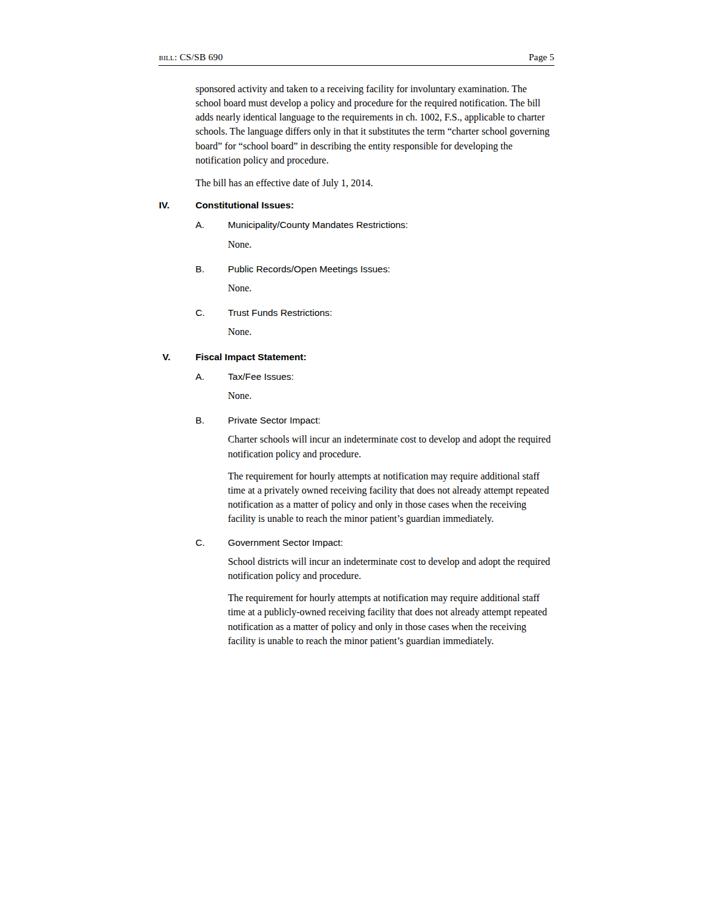BILL: CS/SB 690
Page 5
sponsored activity and taken to a receiving facility for involuntary examination. The school board must develop a policy and procedure for the required notification. The bill adds nearly identical language to the requirements in ch. 1002, F.S., applicable to charter schools. The language differs only in that it substitutes the term “charter school governing board” for “school board” in describing the entity responsible for developing the notification policy and procedure.
The bill has an effective date of July 1, 2014.
IV.
Constitutional Issues:
A.
Municipality/County Mandates Restrictions:
None.
B.
Public Records/Open Meetings Issues:
None.
C.
Trust Funds Restrictions:
None.
V.
Fiscal Impact Statement:
A.
Tax/Fee Issues:
None.
B.
Private Sector Impact:
Charter schools will incur an indeterminate cost to develop and adopt the required notification policy and procedure.
The requirement for hourly attempts at notification may require additional staff time at a privately owned receiving facility that does not already attempt repeated notification as a matter of policy and only in those cases when the receiving facility is unable to reach the minor patient’s guardian immediately.
C.
Government Sector Impact:
School districts will incur an indeterminate cost to develop and adopt the required notification policy and procedure.
The requirement for hourly attempts at notification may require additional staff time at a publicly-owned receiving facility that does not already attempt repeated notification as a matter of policy and only in those cases when the receiving facility is unable to reach the minor patient’s guardian immediately.